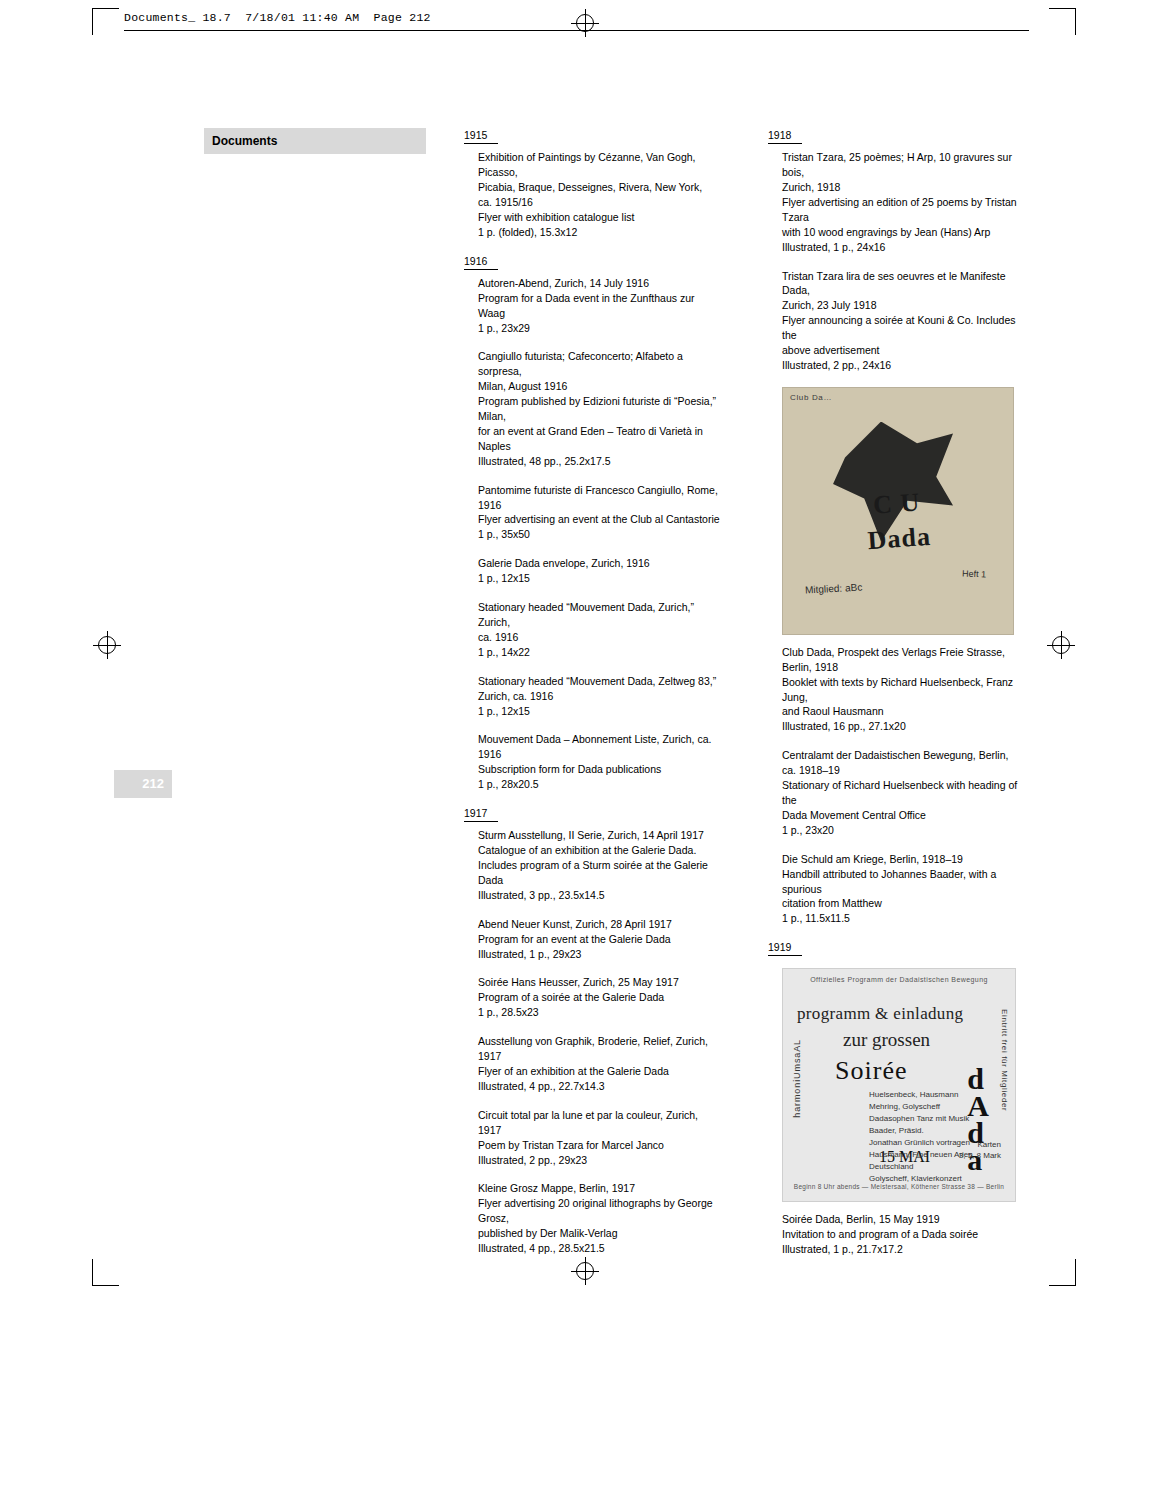Documents_ 18.7 7/18/01 11:40 AM Page 212
Documents
212
1915
Exhibition of Paintings by Cézanne, Van Gogh, Picasso,
Picabia, Braque, Desseignes, Rivera, New York,
ca. 1915/16
Flyer with exhibition catalogue list
1 p. (folded), 15.3x12
1916
Autoren-Abend, Zurich, 14 July 1916
Program for a Dada event in the Zunfthaus zur Waag
1 p., 23x29
Cangiullo futurista; Cafeconcerto; Alfabeto a sorpresa,
Milan, August 1916
Program published by Edizioni futuriste di “Poesia,” Milan,
for an event at Grand Eden – Teatro di Varietà in Naples
Illustrated, 48 pp., 25.2x17.5
Pantomime futuriste di Francesco Cangiullo, Rome, 1916
Flyer advertising an event at the Club al Cantastorie
1 p., 35x50
Galerie Dada envelope, Zurich, 1916
1 p., 12x15
Stationary headed “Mouvement Dada, Zurich,” Zurich,
ca. 1916
1 p., 14x22
Stationary headed “Mouvement Dada, Zeltweg 83,”
Zurich, ca. 1916
1 p., 12x15
Mouvement Dada – Abonnement Liste, Zurich, ca. 1916
Subscription form for Dada publications
1 p., 28x20.5
1917
Sturm Ausstellung, II Serie, Zurich, 14 April 1917
Catalogue of an exhibition at the Galerie Dada.
Includes program of a Sturm soirée at the Galerie Dada
Illustrated, 3 pp., 23.5x14.5
Abend Neuer Kunst, Zurich, 28 April 1917
Program for an event at the Galerie Dada
Illustrated, 1 p., 29x23
Soirée Hans Heusser, Zurich, 25 May 1917
Program of a soirée at the Galerie Dada
1 p., 28.5x23
Ausstellung von Graphik, Broderie, Relief, Zurich, 1917
Flyer of an exhibition at the Galerie Dada
Illustrated, 4 pp., 22.7x14.3
Circuit total par la lune et par la couleur, Zurich, 1917
Poem by Tristan Tzara for Marcel Janco
Illustrated, 2 pp., 29x23
Kleine Grosz Mappe, Berlin, 1917
Flyer advertising 20 original lithographs by George Grosz,
published by Der Malik-Verlag
Illustrated, 4 pp., 28.5x21.5
1918
Tristan Tzara, 25 poèmes; H Arp, 10 gravures sur bois,
Zurich, 1918
Flyer advertising an edition of 25 poems by Tristan Tzara
with 10 wood engravings by Jean (Hans) Arp
Illustrated, 1 p., 24x16
Tristan Tzara lira de ses oeuvres et le Manifeste Dada,
Zurich, 23 July 1918
Flyer announcing a soirée at Kouni & Co. Includes the
above advertisement
Illustrated, 2 pp., 24x16
Club Da…
C U
Dada
Mitglied: aBc
Heft 1
Club Dada, Prospekt des Verlags Freie Strasse, Berlin, 1918
Booklet with texts by Richard Huelsenbeck, Franz Jung,
and Raoul Hausmann
Illustrated, 16 pp., 27.1x20
Centralamt der Dadaistischen Bewegung, Berlin,
ca. 1918–19
Stationary of Richard Huelsenbeck with heading of the
Dada Movement Central Office
1 p., 23x20
Die Schuld am Kriege, Berlin, 1918–19
Handbill attributed to Johannes Baader, with a spurious
citation from Matthew
1 p., 11.5x11.5
1919
Offizielles Programm der Dadaistischen Bewegung
harmoniUmsaAL
Eintritt frei für Mitglieder
programm & einladung
zur grossen
Soirée
dAda
Huelsenbeck, Hausmann
Mehring, Golyscheff
Dadasophen Tanz mit Musik
Baader, Präsid.
Jonathan Grünlich vortragen
Hausmann, Fine neuen Arien
Deutschland
Golyscheff, Klavierkonzert
15 MAI
Karten
3, 5, 8 Mark
Beginn 8 Uhr abends — Meistersaal, Köthener Strasse 38 — Berlin
Soirée Dada, Berlin, 15 May 1919
Invitation to and program of a Dada soirée
Illustrated, 1 p., 21.7x17.2